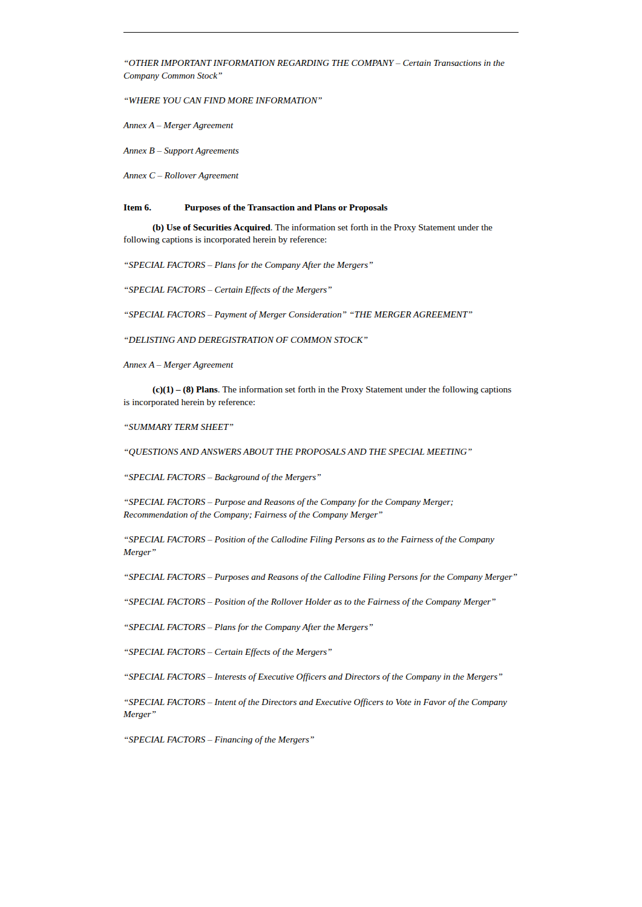“OTHER IMPORTANT INFORMATION REGARDING THE COMPANY – Certain Transactions in the Company Common Stock”
“WHERE YOU CAN FIND MORE INFORMATION”
Annex A – Merger Agreement
Annex B – Support Agreements
Annex C – Rollover Agreement
Item 6. Purposes of the Transaction and Plans or Proposals
(b) Use of Securities Acquired. The information set forth in the Proxy Statement under the following captions is incorporated herein by reference:
“SPECIAL FACTORS – Plans for the Company After the Mergers”
“SPECIAL FACTORS – Certain Effects of the Mergers”
“SPECIAL FACTORS – Payment of Merger Consideration” “THE MERGER AGREEMENT”
“DELISTING AND DEREGISTRATION OF COMMON STOCK”
Annex A – Merger Agreement
(c)(1) – (8) Plans. The information set forth in the Proxy Statement under the following captions is incorporated herein by reference:
“SUMMARY TERM SHEET”
“QUESTIONS AND ANSWERS ABOUT THE PROPOSALS AND THE SPECIAL MEETING”
“SPECIAL FACTORS – Background of the Mergers”
“SPECIAL FACTORS – Purpose and Reasons of the Company for the Company Merger; Recommendation of the Company; Fairness of the Company Merger”
“SPECIAL FACTORS – Position of the Callodine Filing Persons as to the Fairness of the Company Merger”
“SPECIAL FACTORS – Purposes and Reasons of the Callodine Filing Persons for the Company Merger”
“SPECIAL FACTORS – Position of the Rollover Holder as to the Fairness of the Company Merger”
“SPECIAL FACTORS – Plans for the Company After the Mergers”
“SPECIAL FACTORS – Certain Effects of the Mergers”
“SPECIAL FACTORS – Interests of Executive Officers and Directors of the Company in the Mergers”
“SPECIAL FACTORS – Intent of the Directors and Executive Officers to Vote in Favor of the Company Merger”
“SPECIAL FACTORS – Financing of the Mergers”